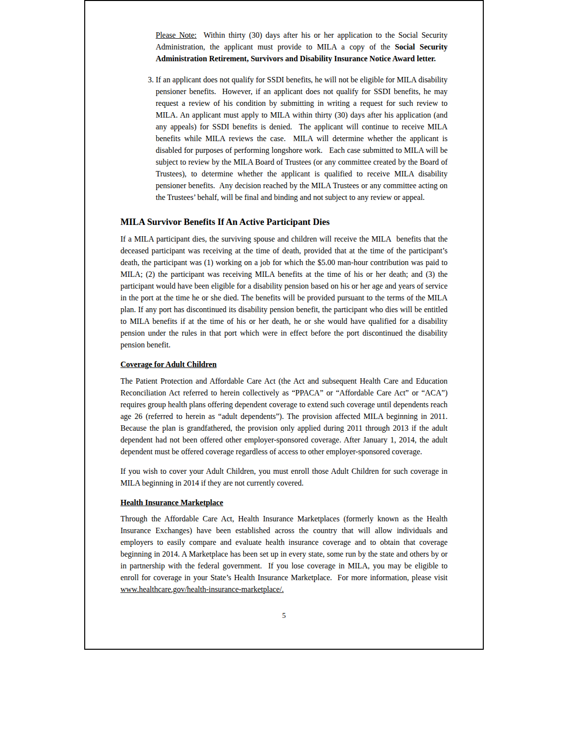Please Note: Within thirty (30) days after his or her application to the Social Security Administration, the applicant must provide to MILA a copy of the Social Security Administration Retirement, Survivors and Disability Insurance Notice Award letter.
If an applicant does not qualify for SSDI benefits, he will not be eligible for MILA disability pensioner benefits. However, if an applicant does not qualify for SSDI benefits, he may request a review of his condition by submitting in writing a request for such review to MILA. An applicant must apply to MILA within thirty (30) days after his application (and any appeals) for SSDI benefits is denied. The applicant will continue to receive MILA benefits while MILA reviews the case. MILA will determine whether the applicant is disabled for purposes of performing longshore work. Each case submitted to MILA will be subject to review by the MILA Board of Trustees (or any committee created by the Board of Trustees), to determine whether the applicant is qualified to receive MILA disability pensioner benefits. Any decision reached by the MILA Trustees or any committee acting on the Trustees’ behalf, will be final and binding and not subject to any review or appeal.
MILA Survivor Benefits If An Active Participant Dies
If a MILA participant dies, the surviving spouse and children will receive the MILA benefits that the deceased participant was receiving at the time of death, provided that at the time of the participant’s death, the participant was (1) working on a job for which the $5.00 man-hour contribution was paid to MILA; (2) the participant was receiving MILA benefits at the time of his or her death; and (3) the participant would have been eligible for a disability pension based on his or her age and years of service in the port at the time he or she died. The benefits will be provided pursuant to the terms of the MILA plan. If any port has discontinued its disability pension benefit, the participant who dies will be entitled to MILA benefits if at the time of his or her death, he or she would have qualified for a disability pension under the rules in that port which were in effect before the port discontinued the disability pension benefit.
Coverage for Adult Children
The Patient Protection and Affordable Care Act (the Act and subsequent Health Care and Education Reconciliation Act referred to herein collectively as “PPACA” or “Affordable Care Act” or “ACA”) requires group health plans offering dependent coverage to extend such coverage until dependents reach age 26 (referred to herein as “adult dependents”). The provision affected MILA beginning in 2011. Because the plan is grandfathered, the provision only applied during 2011 through 2013 if the adult dependent had not been offered other employer-sponsored coverage. After January 1, 2014, the adult dependent must be offered coverage regardless of access to other employer-sponsored coverage.
If you wish to cover your Adult Children, you must enroll those Adult Children for such coverage in MILA beginning in 2014 if they are not currently covered.
Health Insurance Marketplace
Through the Affordable Care Act, Health Insurance Marketplaces (formerly known as the Health Insurance Exchanges) have been established across the country that will allow individuals and employers to easily compare and evaluate health insurance coverage and to obtain that coverage beginning in 2014. A Marketplace has been set up in every state, some run by the state and others by or in partnership with the federal government. If you lose coverage in MILA, you may be eligible to enroll for coverage in your State’s Health Insurance Marketplace. For more information, please visit www.healthcare.gov/health-insurance-marketplace/.
5